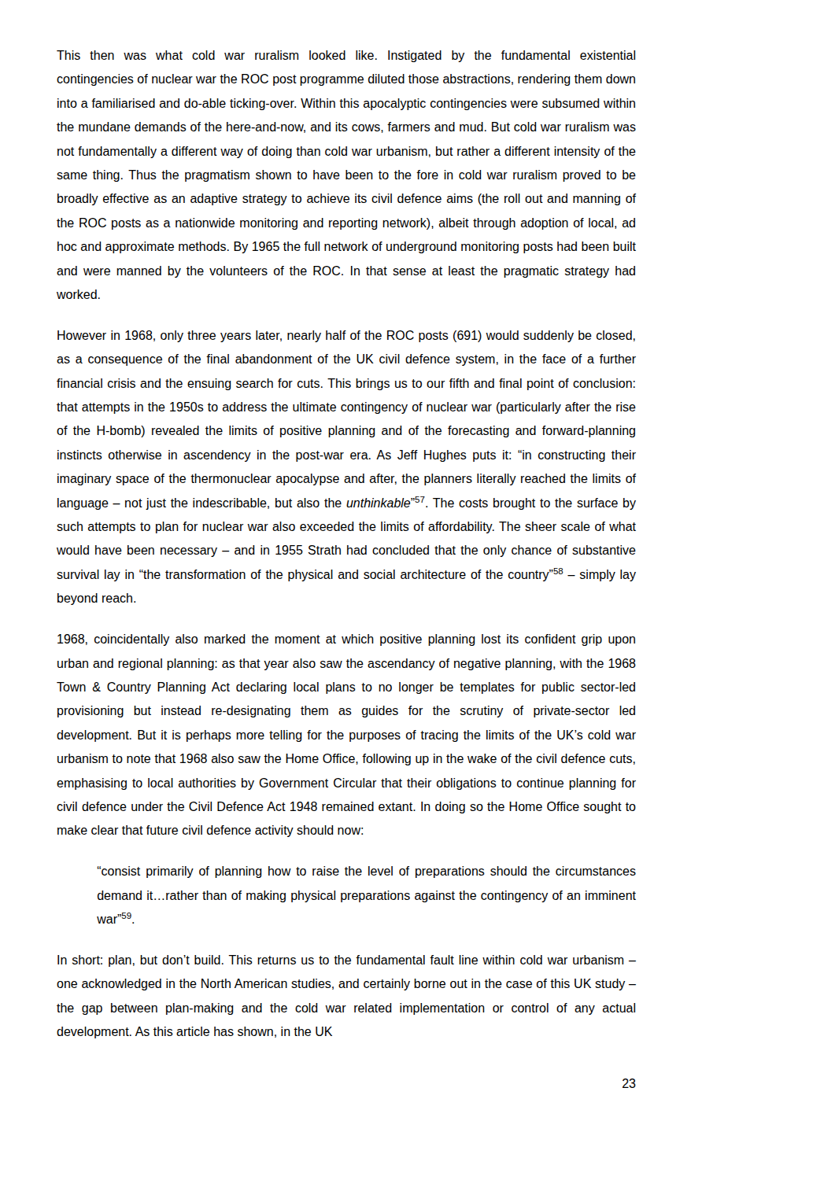This then was what cold war ruralism looked like. Instigated by the fundamental existential contingencies of nuclear war the ROC post programme diluted those abstractions, rendering them down into a familiarised and do-able ticking-over. Within this apocalyptic contingencies were subsumed within the mundane demands of the here-and-now, and its cows, farmers and mud. But cold war ruralism was not fundamentally a different way of doing than cold war urbanism, but rather a different intensity of the same thing. Thus the pragmatism shown to have been to the fore in cold war ruralism proved to be broadly effective as an adaptive strategy to achieve its civil defence aims (the roll out and manning of the ROC posts as a nationwide monitoring and reporting network), albeit through adoption of local, ad hoc and approximate methods. By 1965 the full network of underground monitoring posts had been built and were manned by the volunteers of the ROC. In that sense at least the pragmatic strategy had worked.
However in 1968, only three years later, nearly half of the ROC posts (691) would suddenly be closed, as a consequence of the final abandonment of the UK civil defence system, in the face of a further financial crisis and the ensuing search for cuts. This brings us to our fifth and final point of conclusion: that attempts in the 1950s to address the ultimate contingency of nuclear war (particularly after the rise of the H-bomb) revealed the limits of positive planning and of the forecasting and forward-planning instincts otherwise in ascendency in the post-war era. As Jeff Hughes puts it: “in constructing their imaginary space of the thermonuclear apocalypse and after, the planners literally reached the limits of language – not just the indescribable, but also the unthinkable”57. The costs brought to the surface by such attempts to plan for nuclear war also exceeded the limits of affordability. The sheer scale of what would have been necessary – and in 1955 Strath had concluded that the only chance of substantive survival lay in “the transformation of the physical and social architecture of the country”58 – simply lay beyond reach.
1968, coincidentally also marked the moment at which positive planning lost its confident grip upon urban and regional planning: as that year also saw the ascendancy of negative planning, with the 1968 Town & Country Planning Act declaring local plans to no longer be templates for public sector-led provisioning but instead re-designating them as guides for the scrutiny of private-sector led development. But it is perhaps more telling for the purposes of tracing the limits of the UK’s cold war urbanism to note that 1968 also saw the Home Office, following up in the wake of the civil defence cuts, emphasising to local authorities by Government Circular that their obligations to continue planning for civil defence under the Civil Defence Act 1948 remained extant. In doing so the Home Office sought to make clear that future civil defence activity should now:
“consist primarily of planning how to raise the level of preparations should the circumstances demand it…rather than of making physical preparations against the contingency of an imminent war”59.
In short: plan, but don’t build. This returns us to the fundamental fault line within cold war urbanism – one acknowledged in the North American studies, and certainly borne out in the case of this UK study – the gap between plan-making and the cold war related implementation or control of any actual development. As this article has shown, in the UK
23